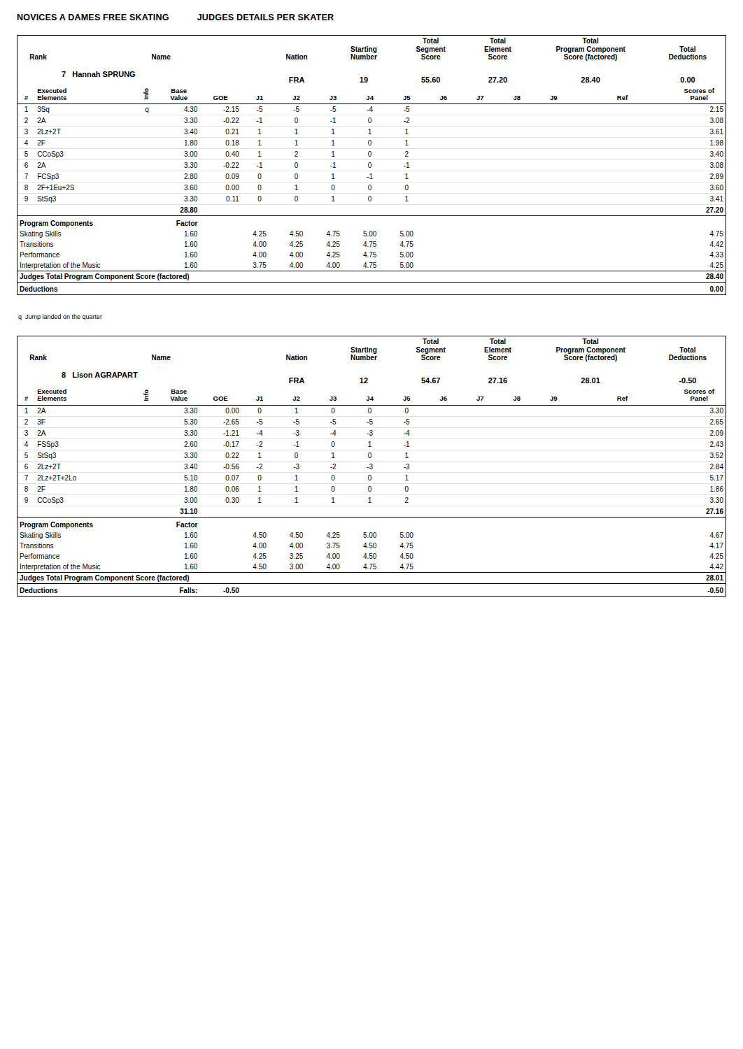NOVICES A DAMES FREE SKATINGJUDGES DETAILS PER SKATER
| Rank | Name | Nation | Starting Number | Total Segment Score | Total Element Score | Total Program Component Score (factored) | Total Deductions |
| | 7 Hannah SPRUNG | FRA | 19 | 55.60 | 27.20 | 28.40 | 0.00 |
| # | Executed Elements | Info | Base Value | GOE | J1 | J2 | J3 | J4 | J5 | J6 | J7 | J8 | J9 | Ref | Scores of Panel |
| --- | --- | --- | --- | --- | --- | --- | --- | --- | --- | --- | --- | --- | --- | --- | --- |
| 1 | 3Sq | q | 4.30 | -2.15 | -5 | -5 | -5 | -4 | -5 | | | | | | 2.15 |
| 2 | 2A | | 3.30 | -0.22 | -1 | 0 | -1 | 0 | -2 | | | | | | 3.08 |
| 3 | 2Lz+2T | | 3.40 | 0.21 | 1 | 1 | 1 | 1 | 1 | | | | | | 3.61 |
| 4 | 2F | | 1.80 | 0.18 | 1 | 1 | 1 | 0 | 1 | | | | | | 1.98 |
| 5 | CCoSp3 | | 3.00 | 0.40 | 1 | 2 | 1 | 0 | 2 | | | | | | 3.40 |
| 6 | 2A | | 3.30 | -0.22 | -1 | 0 | -1 | 0 | -1 | | | | | | 3.08 |
| 7 | FCSp3 | | 2.80 | 0.09 | 0 | 0 | 1 | -1 | 1 | | | | | | 2.89 |
| 8 | 2F+1Eu+2S | | 3.60 | 0.00 | 0 | 1 | 0 | 0 | 0 | | | | | | 3.60 |
| 9 | StSq3 | | 3.30 | 0.11 | 0 | 0 | 1 | 0 | 1 | | | | | | 3.41 |
| | | | 28.80 | | | | | | | | | | | | 27.20 |
| Program Components | Factor | |
| Skating Skills | 1.60 | | 4.25 | 4.50 | 4.75 | 5.00 | 5.00 | | | | | | 4.75 |
| Transitions | 1.60 | | 4.00 | 4.25 | 4.25 | 4.75 | 4.75 | | | | | | 4.42 |
| Performance | 1.60 | | 4.00 | 4.00 | 4.25 | 4.75 | 5.00 | | | | | | 4.33 |
| Interpretation of the Music | 1.60 | | 3.75 | 4.00 | 4.00 | 4.75 | 5.00 | | | | | | 4.25 |
| Judges Total Program Component Score (factored) | | 28.40 |
| Deductions | | 0.00 |
q Jump landed on the quarter
| Rank | Name | Nation | Starting Number | Total Segment Score | Total Element Score | Total Program Component Score (factored) | Total Deductions |
| | 8 Lison AGRAPART | FRA | 12 | 54.67 | 27.16 | 28.01 | -0.50 |
| # | Executed Elements | Info | Base Value | GOE | J1 | J2 | J3 | J4 | J5 | J6 | J7 | J8 | J9 | Ref | Scores of Panel |
| --- | --- | --- | --- | --- | --- | --- | --- | --- | --- | --- | --- | --- | --- | --- | --- |
| 1 | 2A | | 3.30 | 0.00 | 0 | 1 | 0 | 0 | 0 | | | | | | 3.30 |
| 2 | 3F | | 5.30 | -2.65 | -5 | -5 | -5 | -5 | -5 | | | | | | 2.65 |
| 3 | 2A | | 3.30 | -1.21 | -4 | -3 | -4 | -3 | -4 | | | | | | 2.09 |
| 4 | FSSp3 | | 2.60 | -0.17 | -2 | -1 | 0 | 1 | -1 | | | | | | 2.43 |
| 5 | StSq3 | | 3.30 | 0.22 | 1 | 0 | 1 | 0 | 1 | | | | | | 3.52 |
| 6 | 2Lz+2T | | 3.40 | -0.56 | -2 | -3 | -2 | -3 | -3 | | | | | | 2.84 |
| 7 | 2Lz+2T+2Lo | | 5.10 | 0.07 | 0 | 1 | 0 | 0 | 1 | | | | | | 5.17 |
| 8 | 2F | | 1.80 | 0.06 | 1 | 1 | 0 | 0 | 0 | | | | | | 1.86 |
| 9 | CCoSp3 | | 3.00 | 0.30 | 1 | 1 | 1 | 1 | 2 | | | | | | 3.30 |
| | | | 31.10 | | | | | | | | | | | | 27.16 |
| Program Components | Factor | |
| Skating Skills | 1.60 | | 4.50 | 4.50 | 4.25 | 5.00 | 5.00 | | | | | | 4.67 |
| Transitions | 1.60 | | 4.00 | 4.00 | 3.75 | 4.50 | 4.75 | | | | | | 4.17 |
| Performance | 1.60 | | 4.25 | 3.25 | 4.00 | 4.50 | 4.50 | | | | | | 4.25 |
| Interpretation of the Music | 1.60 | | 4.50 | 3.00 | 4.00 | 4.75 | 4.75 | | | | | | 4.42 |
| Judges Total Program Component Score (factored) | | 28.01 |
| Deductions | Falls: | -0.50 | | -0.50 |